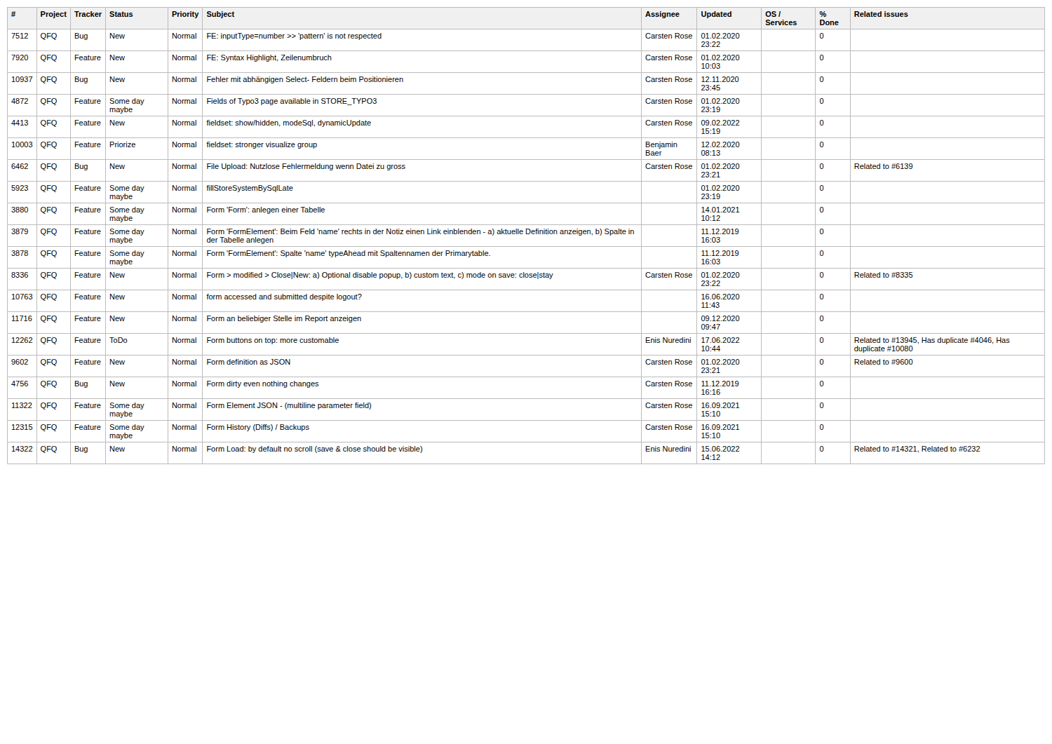| # | Project | Tracker | Status | Priority | Subject | Assignee | Updated | OS / Services | % Done | Related issues |
| --- | --- | --- | --- | --- | --- | --- | --- | --- | --- | --- |
| 7512 | QFQ | Bug | New | Normal | FE: inputType=number >> 'pattern' is not respected | Carsten Rose | 01.02.2020 23:22 | | 0 | |
| 7920 | QFQ | Feature | New | Normal | FE: Syntax Highlight, Zeilenumbruch | Carsten Rose | 01.02.2020 10:03 | | 0 | |
| 10937 | QFQ | Bug | New | Normal | Fehler mit abhängigen Select- Feldern beim Positionieren | Carsten Rose | 12.11.2020 23:45 | | 0 | |
| 4872 | QFQ | Feature | Some day maybe | Normal | Fields of Typo3 page available in STORE_TYPO3 | Carsten Rose | 01.02.2020 23:19 | | 0 | |
| 4413 | QFQ | Feature | New | Normal | fieldset: show/hidden, modeSql, dynamicUpdate | Carsten Rose | 09.02.2022 15:19 | | 0 | |
| 10003 | QFQ | Feature | Priorize | Normal | fieldset: stronger visualize group | Benjamin Baer | 12.02.2020 08:13 | | 0 | |
| 6462 | QFQ | Bug | New | Normal | File Upload: Nutzlose Fehlermeldung wenn Datei zu gross | Carsten Rose | 01.02.2020 23:21 | | 0 | Related to #6139 |
| 5923 | QFQ | Feature | Some day maybe | Normal | fillStoreSystemBySqlLate | | 01.02.2020 23:19 | | 0 | |
| 3880 | QFQ | Feature | Some day maybe | Normal | Form 'Form': anlegen einer Tabelle | | 14.01.2021 10:12 | | 0 | |
| 3879 | QFQ | Feature | Some day maybe | Normal | Form 'FormElement': Beim Feld 'name' rechts in der Notiz einen Link einblenden - a) aktuelle Definition anzeigen, b) Spalte in der Tabelle anlegen | | 11.12.2019 16:03 | | 0 | |
| 3878 | QFQ | Feature | Some day maybe | Normal | Form 'FormElement': Spalte 'name' typeAhead mit Spaltennamen der Primarytable. | | 11.12.2019 16:03 | | 0 | |
| 8336 | QFQ | Feature | New | Normal | Form > modified > Close/New: a) Optional disable popup, b) custom text, c) mode on save: close/stay | Carsten Rose | 01.02.2020 23:22 | | 0 | Related to #8335 |
| 10763 | QFQ | Feature | New | Normal | form accessed and submitted despite logout? | | 16.06.2020 11:43 | | 0 | |
| 11716 | QFQ | Feature | New | Normal | Form an beliebiger Stelle im Report anzeigen | | 09.12.2020 09:47 | | 0 | |
| 12262 | QFQ | Feature | ToDo | Normal | Form buttons on top: more customable | Enis Nuredini | 17.06.2022 10:44 | | 0 | Related to #13945, Has duplicate #4046, Has duplicate #10080 |
| 9602 | QFQ | Feature | New | Normal | Form definition as JSON | Carsten Rose | 01.02.2020 23:21 | | 0 | Related to #9600 |
| 4756 | QFQ | Bug | New | Normal | Form dirty even nothing changes | Carsten Rose | 11.12.2019 16:16 | | 0 | |
| 11322 | QFQ | Feature | Some day maybe | Normal | Form Element JSON - (multiline parameter field) | Carsten Rose | 16.09.2021 15:10 | | 0 | |
| 12315 | QFQ | Feature | Some day maybe | Normal | Form History (Diffs) / Backups | Carsten Rose | 16.09.2021 15:10 | | 0 | |
| 14322 | QFQ | Bug | New | Normal | Form Load: by default no scroll (save & close should be visible) | Enis Nuredini | 15.06.2022 14:12 | | 0 | Related to #14321, Related to #6232 |